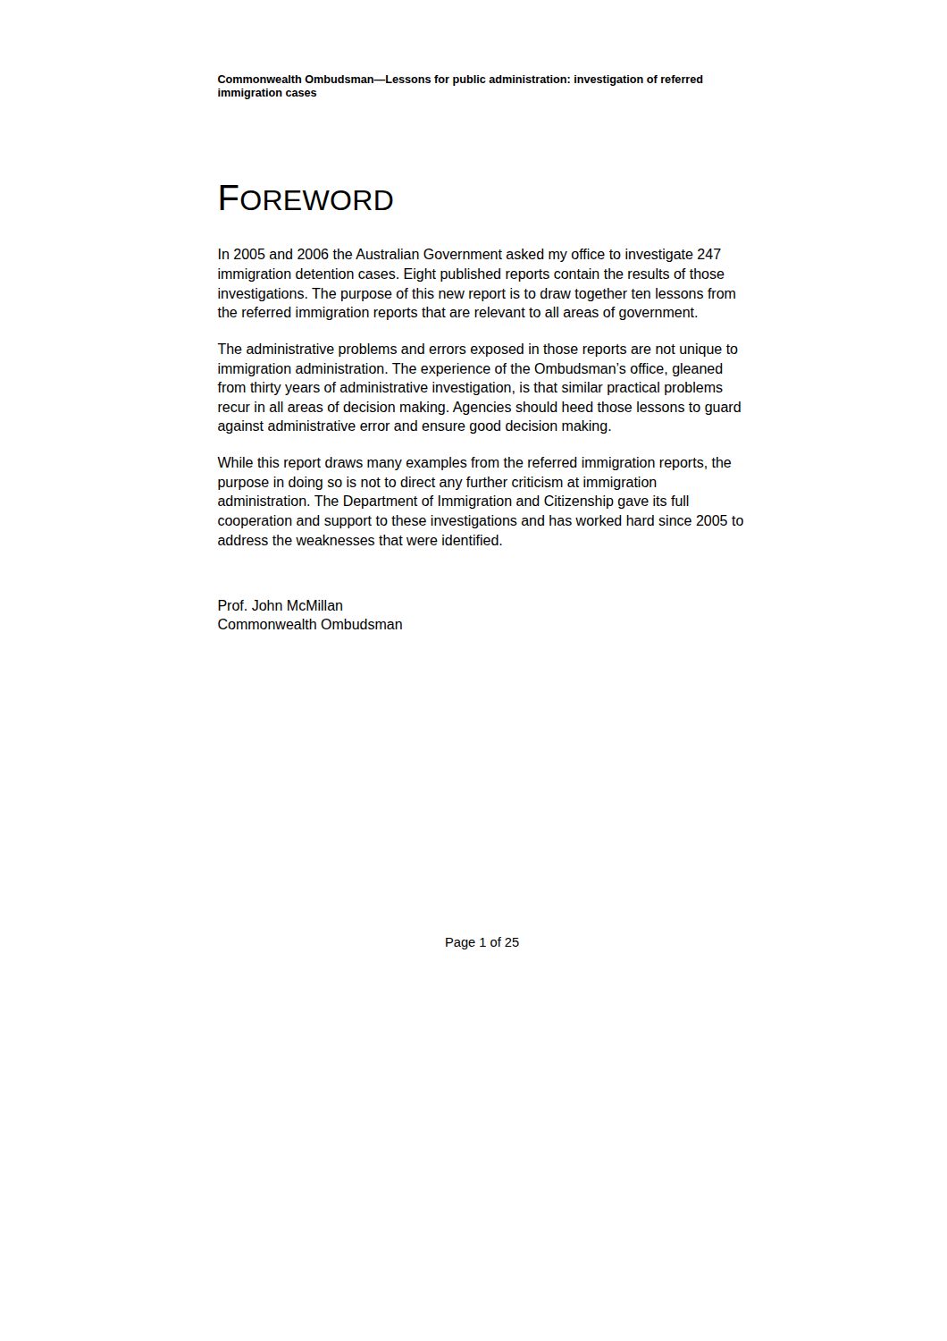Commonwealth Ombudsman—Lessons for public administration: investigation of referred immigration cases
Foreword
In 2005 and 2006 the Australian Government asked my office to investigate 247 immigration detention cases. Eight published reports contain the results of those investigations. The purpose of this new report is to draw together ten lessons from the referred immigration reports that are relevant to all areas of government.
The administrative problems and errors exposed in those reports are not unique to immigration administration. The experience of the Ombudsman’s office, gleaned from thirty years of administrative investigation, is that similar practical problems recur in all areas of decision making. Agencies should heed those lessons to guard against administrative error and ensure good decision making.
While this report draws many examples from the referred immigration reports, the purpose in doing so is not to direct any further criticism at immigration administration. The Department of Immigration and Citizenship gave its full cooperation and support to these investigations and has worked hard since 2005 to address the weaknesses that were identified.
Prof. John McMillan
Commonwealth Ombudsman
Page 1 of 25